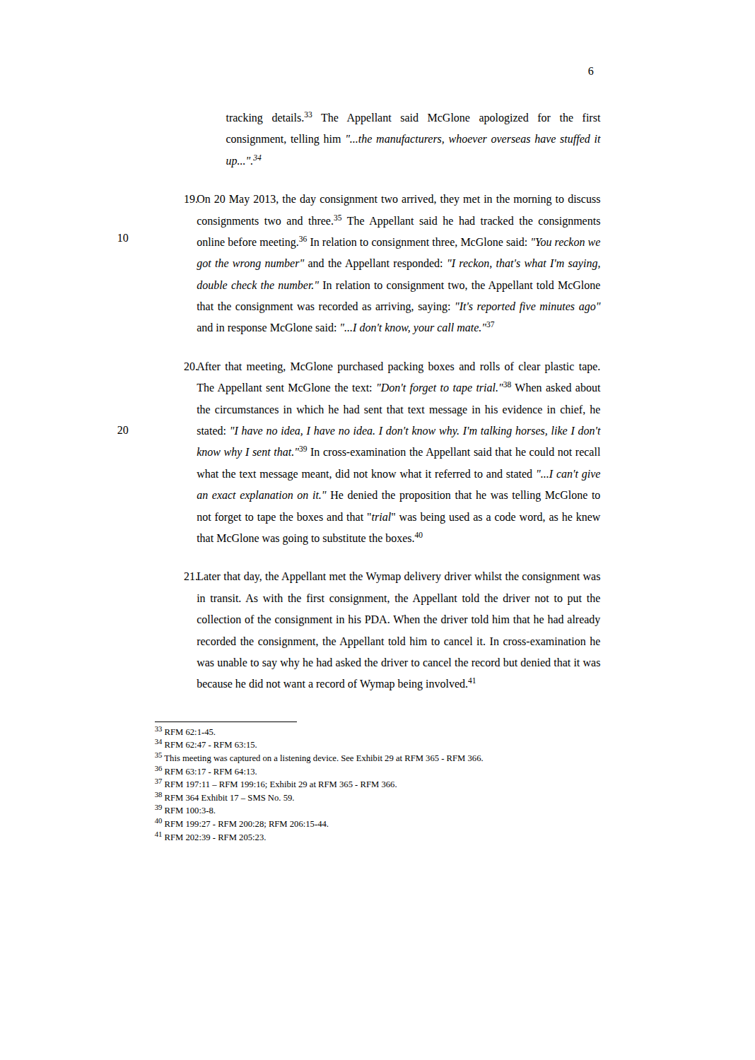6
10 20
tracking details.33 The Appellant said McGlone apologized for the first consignment, telling him "...the manufacturers, whoever overseas have stuffed it up...".34
19.
On 20 May 2013, the day consignment two arrived, they met in the morning to discuss consignments two and three.35 The Appellant said he had tracked the consignments online before meeting.36 In relation to consignment three, McGlone said: "You reckon we got the wrong number" and the Appellant responded: "I reckon, that's what I'm saying, double check the number." In relation to consignment two, the Appellant told McGlone that the consignment was recorded as arriving, saying: "It's reported five minutes ago" and in response McGlone said: "...I don't know, your call mate."37
20.
After that meeting, McGlone purchased packing boxes and rolls of clear plastic tape. The Appellant sent McGlone the text: "Don't forget to tape trial."38 When asked about the circumstances in which he had sent that text message in his evidence in chief, he stated: "I have no idea, I have no idea. I don't know why. I'm talking horses, like I don't know why I sent that."39 In cross-examination the Appellant said that he could not recall what the text message meant, did not know what it referred to and stated "...I can't give an exact explanation on it." He denied the proposition that he was telling McGlone to not forget to tape the boxes and that "trial" was being used as a code word, as he knew that McGlone was going to substitute the boxes.40
21.
Later that day, the Appellant met the Wymap delivery driver whilst the consignment was in transit. As with the first consignment, the Appellant told the driver not to put the collection of the consignment in his PDA. When the driver told him that he had already recorded the consignment, the Appellant told him to cancel it. In cross-examination he was unable to say why he had asked the driver to cancel the record but denied that it was because he did not want a record of Wymap being involved.41
33 RFM 62:1-45.
34 RFM 62:47 - RFM 63:15.
35 This meeting was captured on a listening device. See Exhibit 29 at RFM 365 - RFM 366.
36 RFM 63:17 - RFM 64:13.
37 RFM 197:11 – RFM 199:16; Exhibit 29 at RFM 365 - RFM 366.
38 RFM 364 Exhibit 17 – SMS No. 59.
39 RFM 100:3-8.
40 RFM 199:27 - RFM 200:28; RFM 206:15-44.
41 RFM 202:39 - RFM 205:23.